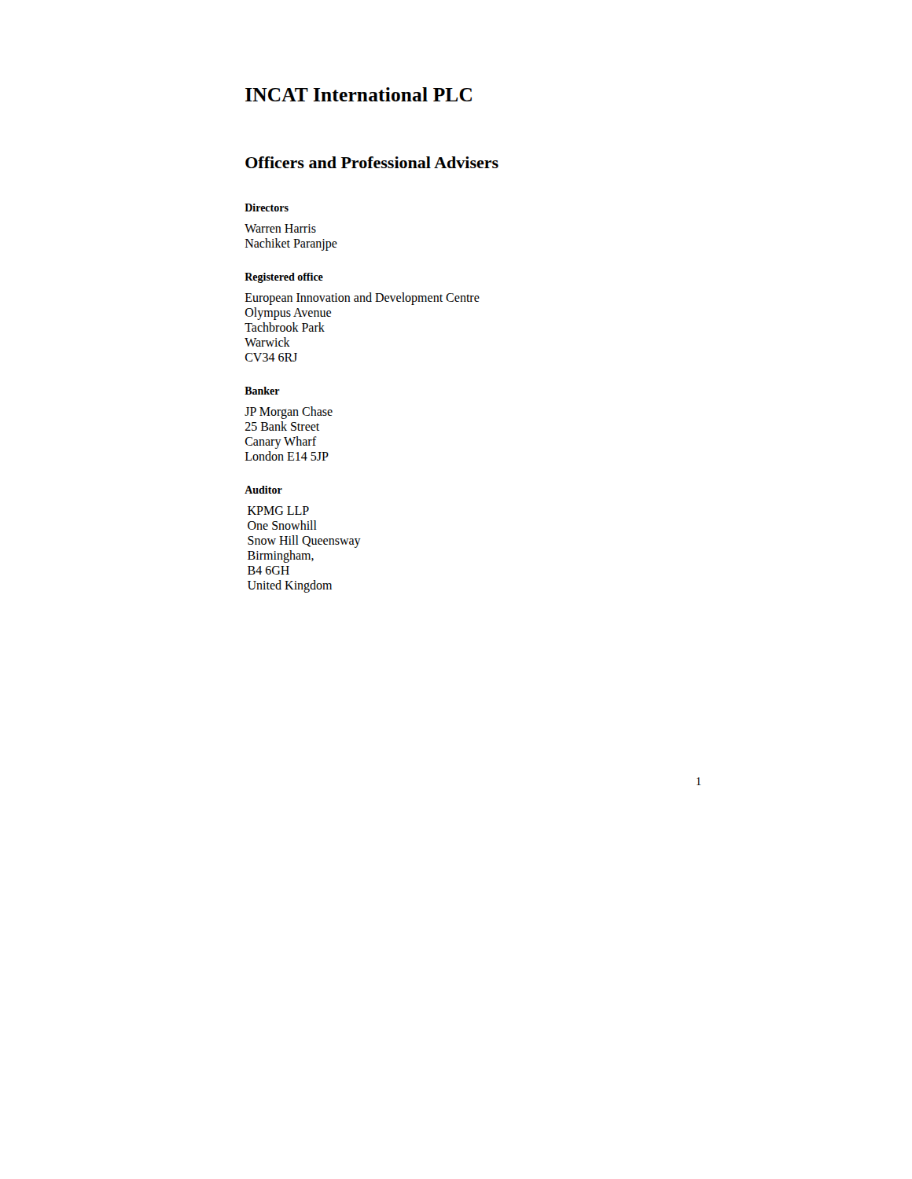INCAT International PLC
Officers and Professional Advisers
Directors
Warren Harris
Nachiket Paranjpe
Registered office
European Innovation and Development Centre
Olympus Avenue
Tachbrook Park
Warwick
CV34 6RJ
Banker
JP Morgan Chase
25 Bank Street
Canary Wharf
London E14 5JP
Auditor
KPMG LLP
One Snowhill
Snow Hill Queensway
Birmingham,
B4 6GH
United Kingdom
1